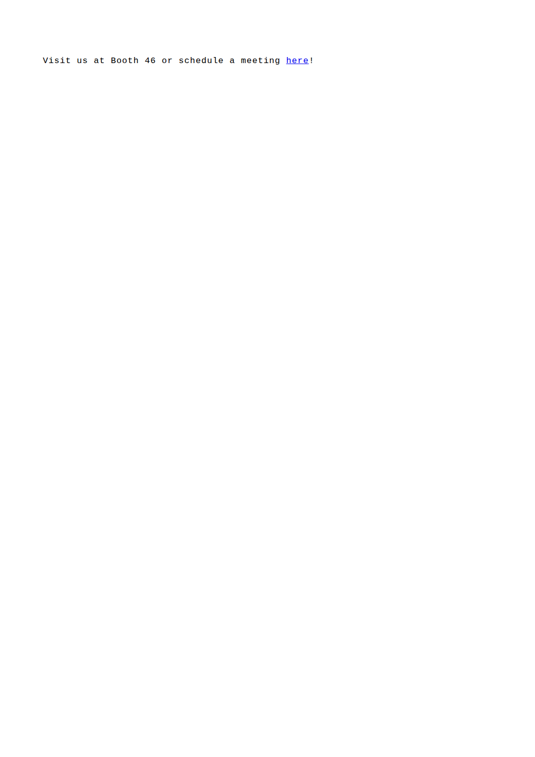Visit us at Booth 46 or schedule a meeting here!